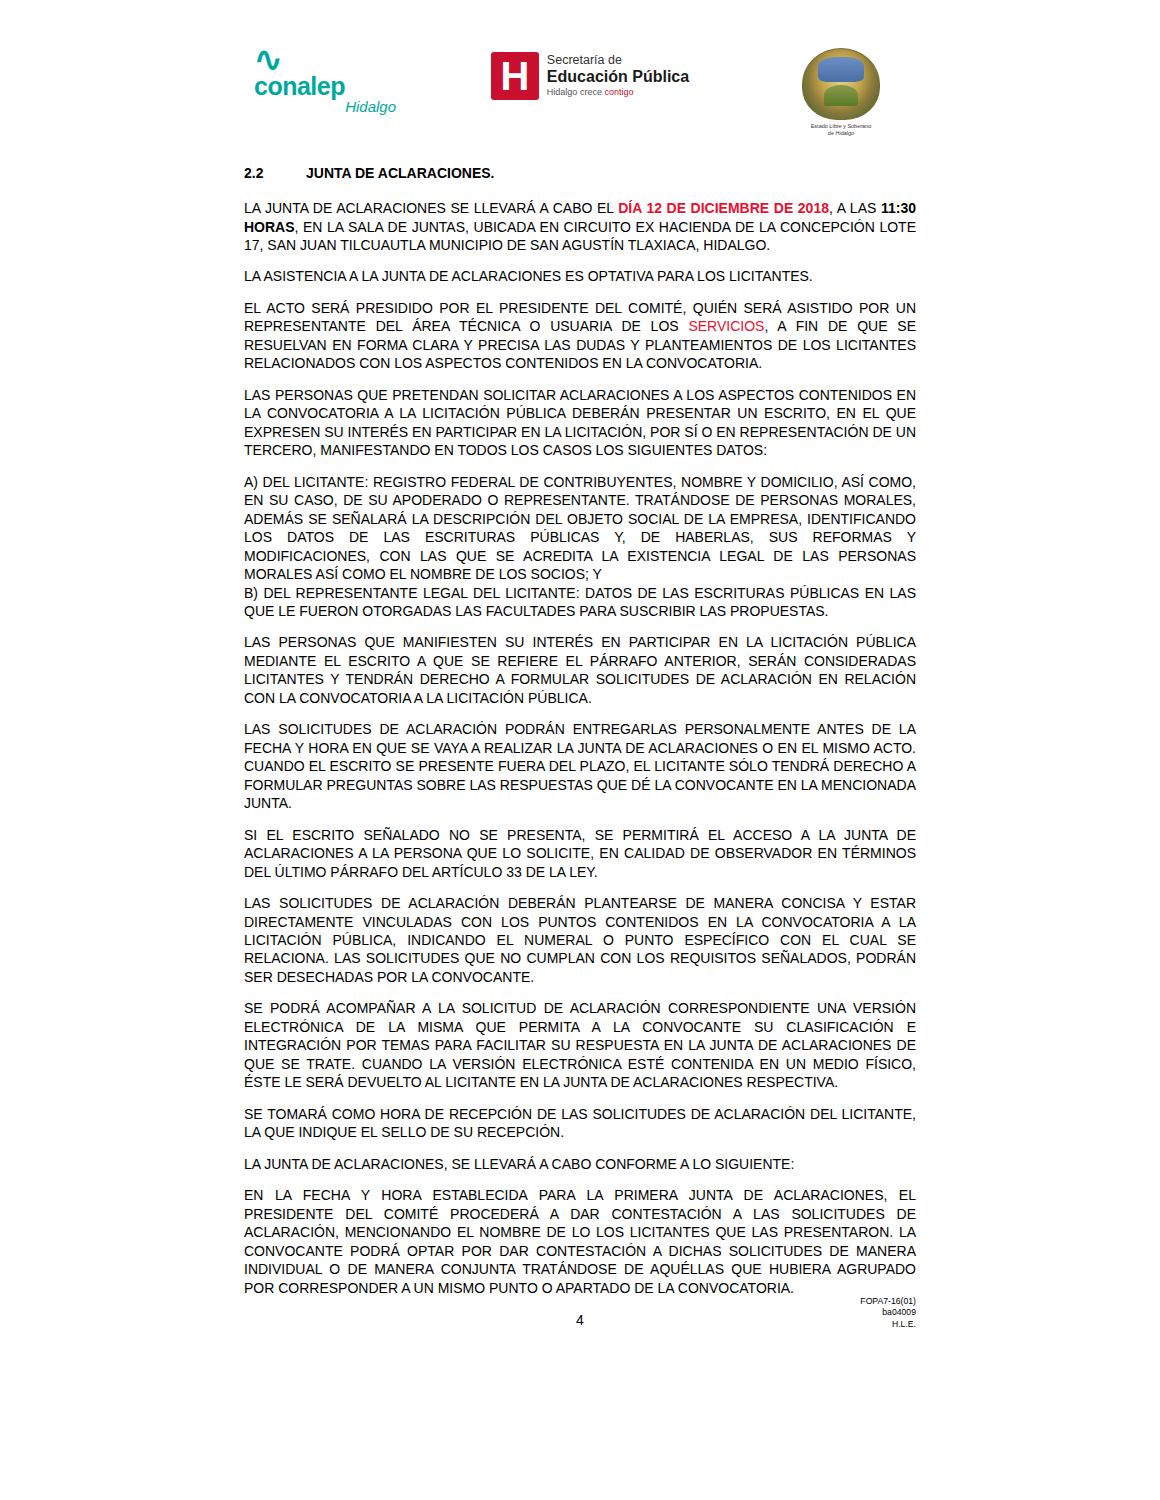∿
conalep
Hidalgo
H
Secretaría de
Educación Pública
Hidalgo crece contigo
Estado Libre y Soberano
de Hidalgo
2.2 JUNTA DE ACLARACIONES.
LA JUNTA DE ACLARACIONES SE LLEVARÁ A CABO EL DÍA 12 DE DICIEMBRE DE 2018, A LAS 11:30 HORAS, EN LA SALA DE JUNTAS, UBICADA EN CIRCUITO EX HACIENDA DE LA CONCEPCIÓN LOTE 17, SAN JUAN TILCUAUTLA MUNICIPIO DE SAN AGUSTÍN TLAXIACA, HIDALGO.
LA ASISTENCIA A LA JUNTA DE ACLARACIONES ES OPTATIVA PARA LOS LICITANTES.
EL ACTO SERÁ PRESIDIDO POR EL PRESIDENTE DEL COMITÉ, QUIÉN SERÁ ASISTIDO POR UN REPRESENTANTE DEL ÁREA TÉCNICA O USUARIA DE LOS SERVICIOS, A FIN DE QUE SE RESUELVAN EN FORMA CLARA Y PRECISA LAS DUDAS Y PLANTEAMIENTOS DE LOS LICITANTES RELACIONADOS CON LOS ASPECTOS CONTENIDOS EN LA CONVOCATORIA.
LAS PERSONAS QUE PRETENDAN SOLICITAR ACLARACIONES A LOS ASPECTOS CONTENIDOS EN LA CONVOCATORIA A LA LICITACIÓN PÚBLICA DEBERÁN PRESENTAR UN ESCRITO, EN EL QUE EXPRESEN SU INTERÉS EN PARTICIPAR EN LA LICITACIÓN, POR SÍ O EN REPRESENTACIÓN DE UN TERCERO, MANIFESTANDO EN TODOS LOS CASOS LOS SIGUIENTES DATOS:
A) DEL LICITANTE: REGISTRO FEDERAL DE CONTRIBUYENTES, NOMBRE Y DOMICILIO, ASÍ COMO, EN SU CASO, DE SU APODERADO O REPRESENTANTE. TRATÁNDOSE DE PERSONAS MORALES, ADEMÁS SE SEÑALARÁ LA DESCRIPCIÓN DEL OBJETO SOCIAL DE LA EMPRESA, IDENTIFICANDO LOS DATOS DE LAS ESCRITURAS PÚBLICAS Y, DE HABERLAS, SUS REFORMAS Y MODIFICACIONES, CON LAS QUE SE ACREDITA LA EXISTENCIA LEGAL DE LAS PERSONAS MORALES ASÍ COMO EL NOMBRE DE LOS SOCIOS; Y
B) DEL REPRESENTANTE LEGAL DEL LICITANTE: DATOS DE LAS ESCRITURAS PÚBLICAS EN LAS QUE LE FUERON OTORGADAS LAS FACULTADES PARA SUSCRIBIR LAS PROPUESTAS.
LAS PERSONAS QUE MANIFIESTEN SU INTERÉS EN PARTICIPAR EN LA LICITACIÓN PÚBLICA MEDIANTE EL ESCRITO A QUE SE REFIERE EL PÁRRAFO ANTERIOR, SERÁN CONSIDERADAS LICITANTES Y TENDRÁN DERECHO A FORMULAR SOLICITUDES DE ACLARACIÓN EN RELACIÓN CON LA CONVOCATORIA A LA LICITACIÓN PÚBLICA.
LAS SOLICITUDES DE ACLARACIÓN PODRÁN ENTREGARLAS PERSONALMENTE ANTES DE LA FECHA Y HORA EN QUE SE VAYA A REALIZAR LA JUNTA DE ACLARACIONES O EN EL MISMO ACTO. CUANDO EL ESCRITO SE PRESENTE FUERA DEL PLAZO, EL LICITANTE SÓLO TENDRÁ DERECHO A FORMULAR PREGUNTAS SOBRE LAS RESPUESTAS QUE DÉ LA CONVOCANTE EN LA MENCIONADA JUNTA.
SI EL ESCRITO SEÑALADO NO SE PRESENTA, SE PERMITIRÁ EL ACCESO A LA JUNTA DE ACLARACIONES A LA PERSONA QUE LO SOLICITE, EN CALIDAD DE OBSERVADOR EN TÉRMINOS DEL ÚLTIMO PÁRRAFO DEL ARTÍCULO 33 DE LA LEY.
LAS SOLICITUDES DE ACLARACIÓN DEBERÁN PLANTEARSE DE MANERA CONCISA Y ESTAR DIRECTAMENTE VINCULADAS CON LOS PUNTOS CONTENIDOS EN LA CONVOCATORIA A LA LICITACIÓN PÚBLICA, INDICANDO EL NUMERAL O PUNTO ESPECÍFICO CON EL CUAL SE RELACIONA. LAS SOLICITUDES QUE NO CUMPLAN CON LOS REQUISITOS SEÑALADOS, PODRÁN SER DESECHADAS POR LA CONVOCANTE.
SE PODRÁ ACOMPAÑAR A LA SOLICITUD DE ACLARACIÓN CORRESPONDIENTE UNA VERSIÓN ELECTRÓNICA DE LA MISMA QUE PERMITA A LA CONVOCANTE SU CLASIFICACIÓN E INTEGRACIÓN POR TEMAS PARA FACILITAR SU RESPUESTA EN LA JUNTA DE ACLARACIONES DE QUE SE TRATE. CUANDO LA VERSIÓN ELECTRÓNICA ESTÉ CONTENIDA EN UN MEDIO FÍSICO, ÉSTE LE SERÁ DEVUELTO AL LICITANTE EN LA JUNTA DE ACLARACIONES RESPECTIVA.
SE TOMARÁ COMO HORA DE RECEPCIÓN DE LAS SOLICITUDES DE ACLARACIÓN DEL LICITANTE, LA QUE INDIQUE EL SELLO DE SU RECEPCIÓN.
LA JUNTA DE ACLARACIONES, SE LLEVARÁ A CABO CONFORME A LO SIGUIENTE:
EN LA FECHA Y HORA ESTABLECIDA PARA LA PRIMERA JUNTA DE ACLARACIONES, EL PRESIDENTE DEL COMITÉ PROCEDERÁ A DAR CONTESTACIÓN A LAS SOLICITUDES DE ACLARACIÓN, MENCIONANDO EL NOMBRE DE LO LOS LICITANTES QUE LAS PRESENTARON. LA CONVOCANTE PODRÁ OPTAR POR DAR CONTESTACIÓN A DICHAS SOLICITUDES DE MANERA INDIVIDUAL O DE MANERA CONJUNTA TRATÁNDOSE DE AQUÉLLAS QUE HUBIERA AGRUPADO POR CORRESPONDER A UN MISMO PUNTO O APARTADO DE LA CONVOCATORIA.
4
FOPA7-16(01)
ba04009
H.L.E.